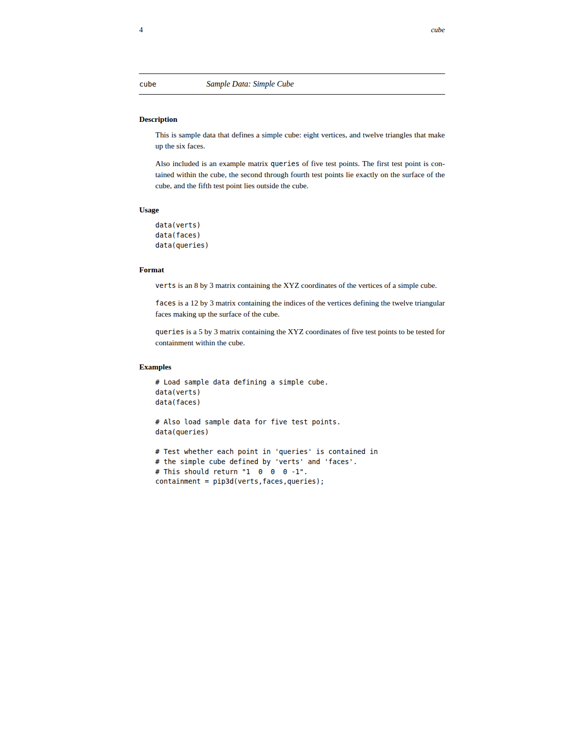4 cube
| cube | Sample Data: Simple Cube |
Description
This is sample data that defines a simple cube: eight vertices, and twelve triangles that make up the six faces.
Also included is an example matrix queries of five test points. The first test point is contained within the cube, the second through fourth test points lie exactly on the surface of the cube, and the fifth test point lies outside the cube.
Usage
data(verts)
data(faces)
data(queries)
Format
verts is an 8 by 3 matrix containing the XYZ coordinates of the vertices of a simple cube.
faces is a 12 by 3 matrix containing the indices of the vertices defining the twelve triangular faces making up the surface of the cube.
queries is a 5 by 3 matrix containing the XYZ coordinates of five test points to be tested for containment within the cube.
Examples
# Load sample data defining a simple cube.
data(verts)
data(faces)

# Also load sample data for five test points.
data(queries)

# Test whether each point in 'queries' is contained in
# the simple cube defined by 'verts' and 'faces'.
# This should return "1  0  0  0 -1".
containment = pip3d(verts,faces,queries);